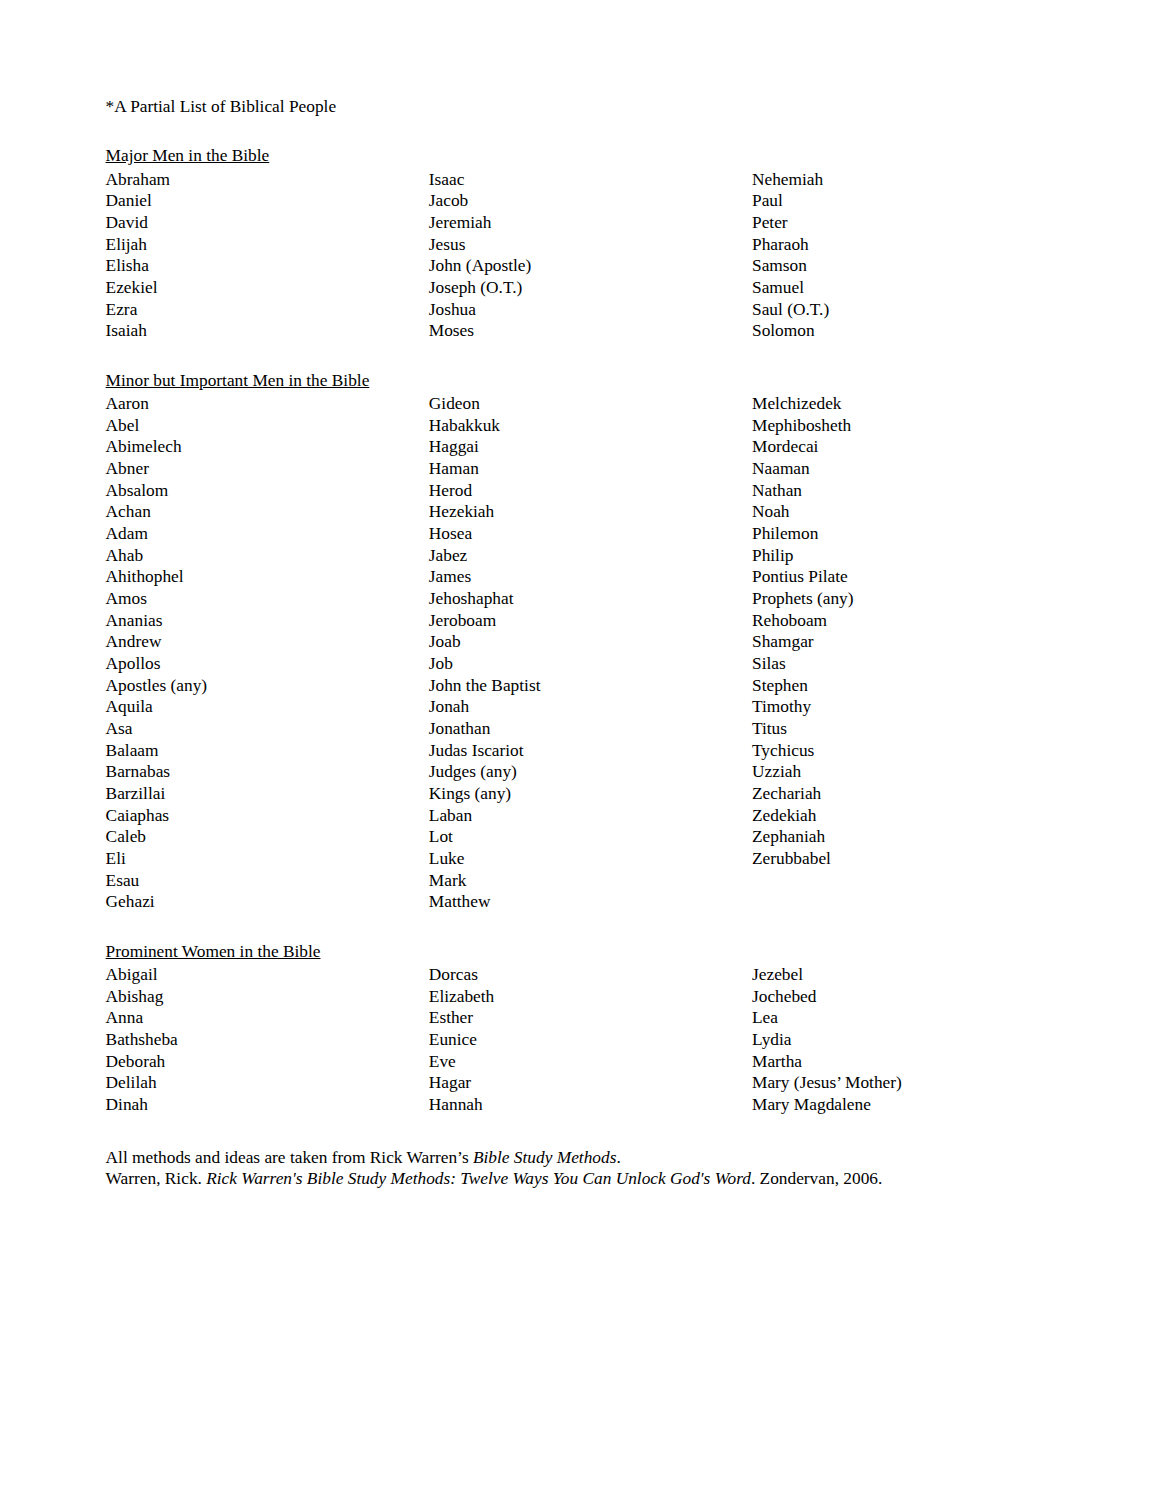*A Partial List of Biblical People
Major Men in the Bible
Abraham
Daniel
David
Elijah
Elisha
Ezekiel
Ezra
Isaiah
Isaac
Jacob
Jeremiah
Jesus
John (Apostle)
Joseph (O.T.)
Joshua
Moses
Nehemiah
Paul
Peter
Pharaoh
Samson
Samuel
Saul (O.T.)
Solomon
Minor but Important Men in the Bible
Aaron
Abel
Abimelech
Abner
Absalom
Achan
Adam
Ahab
Ahithophel
Amos
Ananias
Andrew
Apollos
Apostles (any)
Aquila
Asa
Balaam
Barnabas
Barzillai
Caiaphas
Caleb
Eli
Esau
Gehazi
Gideon
Habakkuk
Haggai
Haman
Herod
Hezekiah
Hosea
Jabez
James
Jehoshaphat
Jeroboam
Joab
Job
John the Baptist
Jonah
Jonathan
Judas Iscariot
Judges (any)
Kings (any)
Laban
Lot
Luke
Mark
Matthew
Melchizedek
Mephibosheth
Mordecai
Naaman
Nathan
Noah
Philemon
Philip
Pontius Pilate
Prophets (any)
Rehoboam
Shamgar
Silas
Stephen
Timothy
Titus
Tychicus
Uzziah
Zechariah
Zedekiah
Zephaniah
Zerubbabel
Prominent Women in the Bible
Abigail
Abishag
Anna
Bathsheba
Deborah
Delilah
Dinah
Dorcas
Elizabeth
Esther
Eunice
Eve
Hagar
Hannah
Jezebel
Jochebed
Lea
Lydia
Martha
Mary (Jesus’ Mother)
Mary Magdalene
All methods and ideas are taken from Rick Warren’s Bible Study Methods.
Warren, Rick. Rick Warren's Bible Study Methods: Twelve Ways You Can Unlock God's Word. Zondervan, 2006.